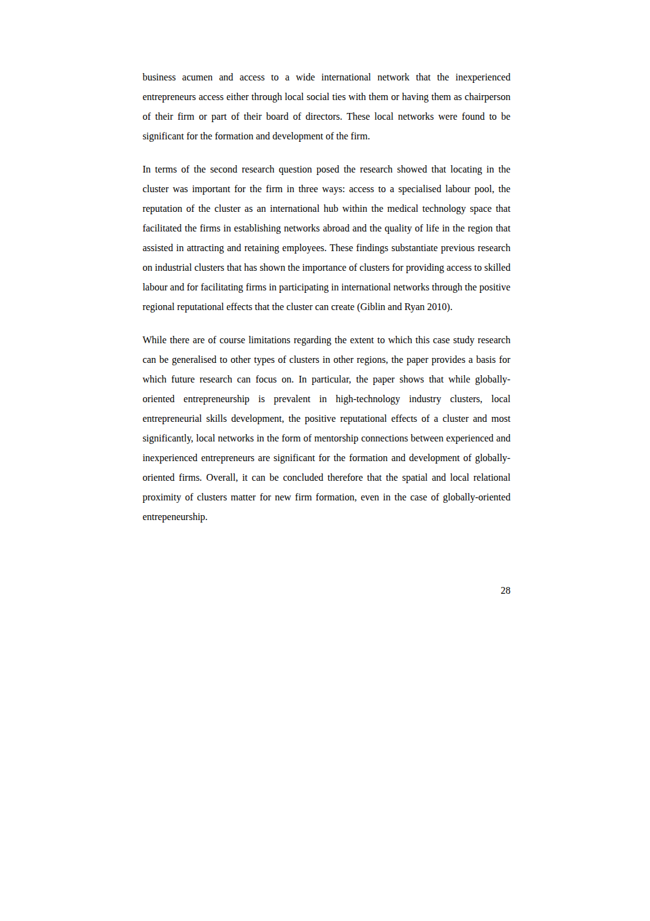business acumen and access to a wide international network that the inexperienced entrepreneurs access either through local social ties with them or having them as chairperson of their firm or part of their board of directors. These local networks were found to be significant for the formation and development of the firm.
In terms of the second research question posed the research showed that locating in the cluster was important for the firm in three ways: access to a specialised labour pool, the reputation of the cluster as an international hub within the medical technology space that facilitated the firms in establishing networks abroad and the quality of life in the region that assisted in attracting and retaining employees. These findings substantiate previous research on industrial clusters that has shown the importance of clusters for providing access to skilled labour and for facilitating firms in participating in international networks through the positive regional reputational effects that the cluster can create (Giblin and Ryan 2010).
While there are of course limitations regarding the extent to which this case study research can be generalised to other types of clusters in other regions, the paper provides a basis for which future research can focus on. In particular, the paper shows that while globally-oriented entrepreneurship is prevalent in high-technology industry clusters, local entrepreneurial skills development, the positive reputational effects of a cluster and most significantly, local networks in the form of mentorship connections between experienced and inexperienced entrepreneurs are significant for the formation and development of globally-oriented firms. Overall, it can be concluded therefore that the spatial and local relational proximity of clusters matter for new firm formation, even in the case of globally-oriented entrepeneurship.
28